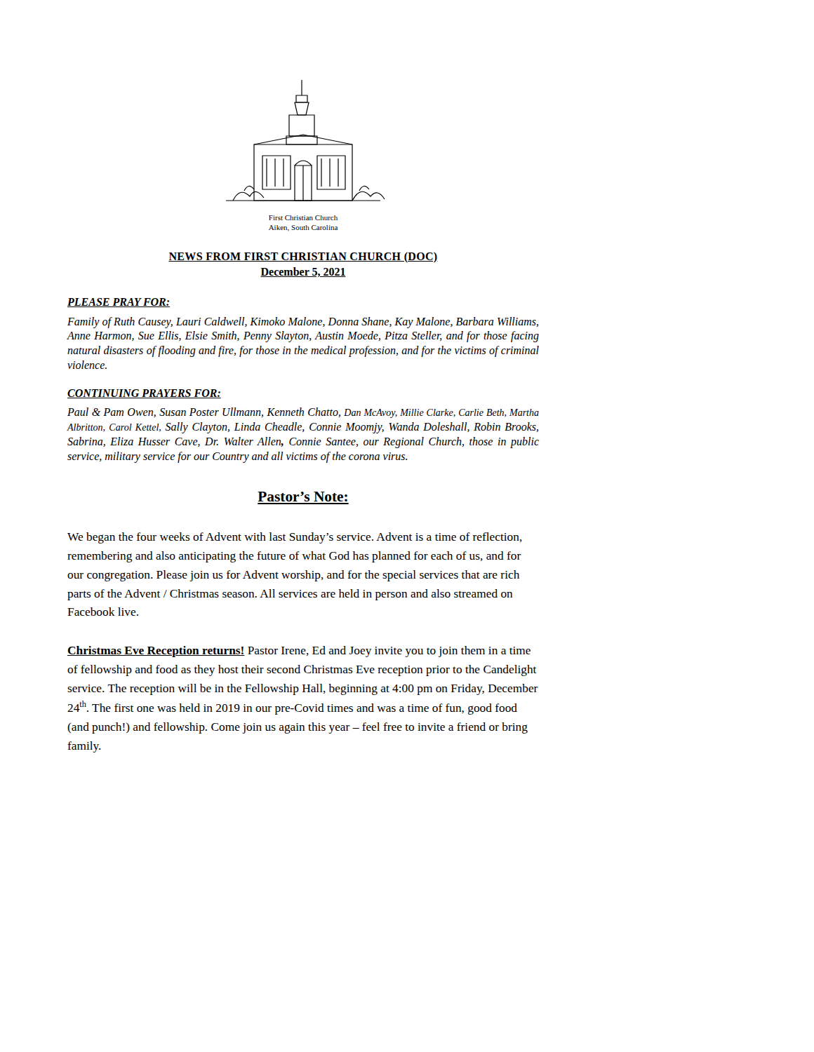NEWS FROM FIRST CHRISTIAN CHURCH (DOC)
December 5, 2021
PLEASE PRAY FOR:
Family of Ruth Causey, Lauri Caldwell, Kimoko Malone, Donna Shane, Kay Malone, Barbara Williams, Anne Harmon, Sue Ellis, Elsie Smith, Penny Slayton, Austin Moede, Pitza Steller, and for those facing natural disasters of flooding and fire, for those in the medical profession, and for the victims of criminal violence.
CONTINUING PRAYERS FOR:
Paul & Pam Owen, Susan Poster Ullmann, Kenneth Chatto, Dan McAvoy, Millie Clarke, Carlie Beth, Martha Albritton, Carol Kettel, Sally Clayton, Linda Cheadle, Connie Moomjy, Wanda Doleshall, Robin Brooks, Sabrina, Eliza Husser Cave, Dr. Walter Allen, Connie Santee, our Regional Church, those in public service, military service for our Country and all victims of the corona virus.
Pastor’s Note:
We began the four weeks of Advent with last Sunday’s service. Advent is a time of reflection, remembering and also anticipating the future of what God has planned for each of us, and for our congregation. Please join us for Advent worship, and for the special services that are rich parts of the Advent / Christmas season. All services are held in person and also streamed on Facebook live.
Christmas Eve Reception returns! Pastor Irene, Ed and Joey invite you to join them in a time of fellowship and food as they host their second Christmas Eve reception prior to the Candelight service. The reception will be in the Fellowship Hall, beginning at 4:00 pm on Friday, December 24th. The first one was held in 2019 in our pre-Covid times and was a time of fun, good food (and punch!) and fellowship. Come join us again this year – feel free to invite a friend or bring family.